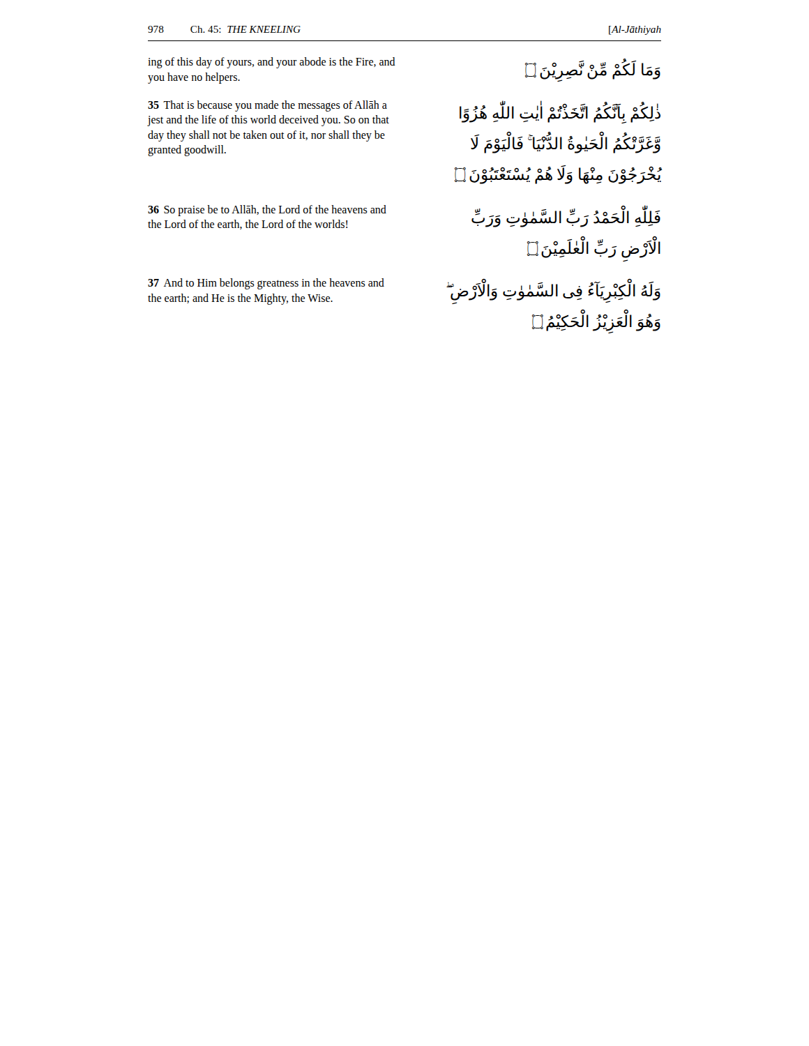978 Ch. 45: THE KNEELING [Al-Jāthiyah
ing of this day of yours, and your abode is the Fire, and you have no helpers.
وَمَا لَكُمْ مِّنْ نَّصِرِيْنَ ۝
35 That is because you made the messages of Allāh a jest and the life of this world deceived you. So on that day they shall not be taken out of it, nor shall they be granted goodwill.
ذٰلِكُمْ بِاَنَّكُمُ اتَّخَذْتُمْ اٰيٰتِ اللّٰهِ هُزُوًا وَّغَرَّتْكُمُ الْحَيٰوةُ الدُّنْيَا ۚ فَالْيَوْمَ لَا يُخْرَجُوْنَ مِنْهَا وَلَا هُمْ يُسْتَعْتَبُوْنَ ۝
36 So praise be to Allāh, the Lord of the heavens and the Lord of the earth, the Lord of the worlds!
فَلِلّٰهِ الْحَمْدُ رَبِّ السَّمٰوٰتِ وَرَبِّ الْاَرْضِ رَبِّ الْعٰلَمِيْنَ ۝
37 And to Him belongs greatness in the heavens and the earth; and He is the Mighty, the Wise.
وَلَهُ الْكِبْرِيَآءُ فِى السَّمٰوٰتِ وَالْاَرْضِ ۖ وَهُوَ الْعَزِيْزُ الْحَكِيْمُ ۝